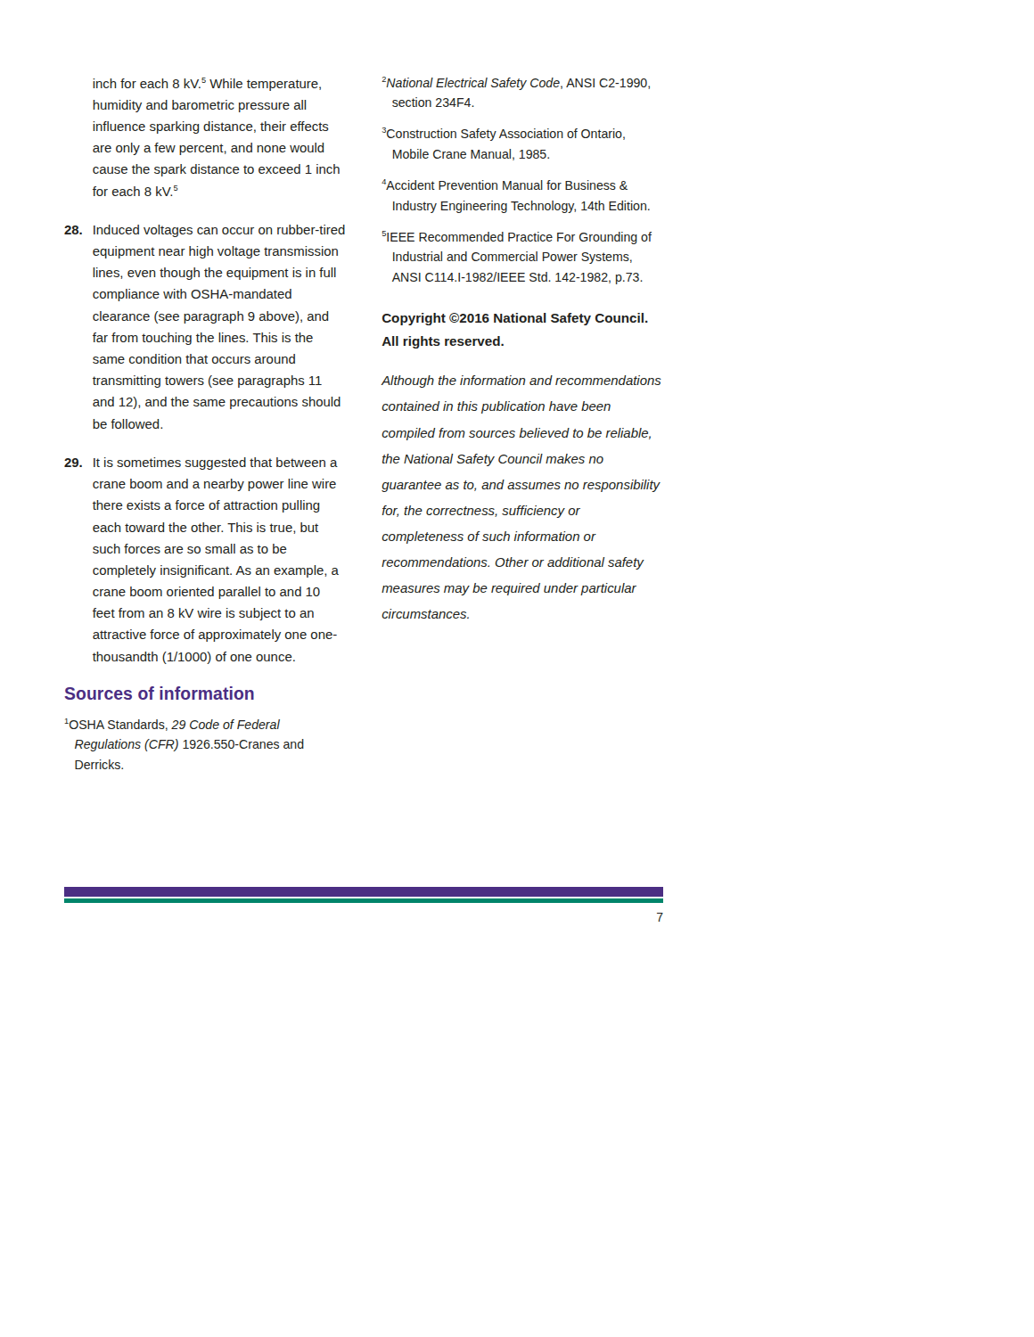inch for each 8 kV.5 While temperature, humidity and barometric pressure all influence sparking distance, their effects are only a few percent, and none would cause the spark distance to exceed 1 inch for each 8 kV.5
28. Induced voltages can occur on rubber-tired equipment near high voltage transmission lines, even though the equipment is in full compliance with OSHA-mandated clearance (see paragraph 9 above), and far from touching the lines. This is the same condition that occurs around transmitting towers (see paragraphs 11 and 12), and the same precautions should be followed.
29. It is sometimes suggested that between a crane boom and a nearby power line wire there exists a force of attraction pulling each toward the other. This is true, but such forces are so small as to be completely insignificant. As an example, a crane boom oriented parallel to and 10 feet from an 8 kV wire is subject to an attractive force of approximately one one-thousandth (1/1000) of one ounce.
Sources of information
1 OSHA Standards, 29 Code of Federal Regulations (CFR) 1926.550-Cranes and Derricks.
2 National Electrical Safety Code, ANSI C2-1990, section 234F4.
3 Construction Safety Association of Ontario, Mobile Crane Manual, 1985.
4 Accident Prevention Manual for Business & Industry Engineering Technology, 14th Edition.
5 IEEE Recommended Practice For Grounding of Industrial and Commercial Power Systems, ANSI C114.I-1982/IEEE Std. 142-1982, p.73.
Copyright ©2016 National Safety Council. All rights reserved.
Although the information and recommendations contained in this publication have been compiled from sources believed to be reliable, the National Safety Council makes no guarantee as to, and assumes no responsibility for, the correctness, sufficiency or completeness of such information or recommendations. Other or additional safety measures may be required under particular circumstances.
7